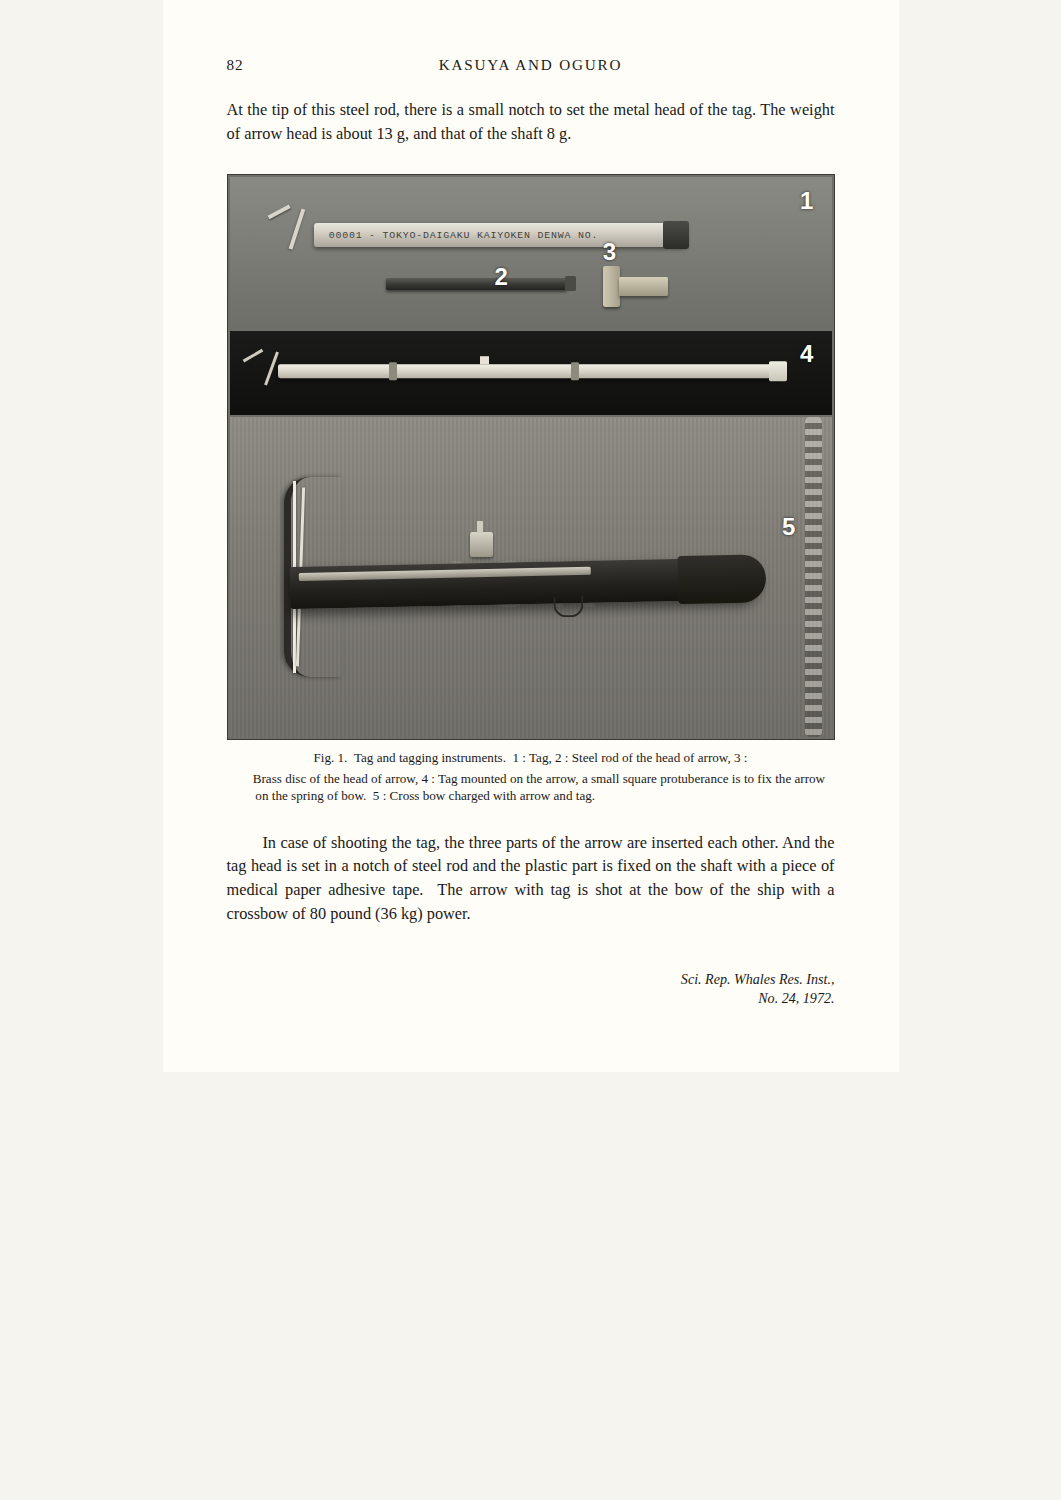82 Kasuya and Oguro
At the tip of this steel rod, there is a small notch to set the metal head of the tag. The weight of arrow head is about 13 g, and that of the shaft 8 g.
00001 - TOKYO-DAIGAKU KAIYOKEN DENWA NO.
1 2 3
4
ICR
5
Fig. 1. Tag and tagging instruments. 1 : Tag, 2 : Steel rod of the head of arrow, 3 : Brass disc of the head of arrow, 4 : Tag mounted on the arrow, a small square protuberance is to fix the arrow on the spring of bow. 5 : Cross bow charged with arrow and tag.
In case of shooting the tag, the three parts of the arrow are inserted each other. And the tag head is set in a notch of steel rod and the plastic part is fixed on the shaft with a piece of medical paper adhesive tape. The arrow with tag is shot at the bow of the ship with a crossbow of 80 pound (36 kg) power.
Sci. Rep. Whales Res. Inst.,
No. 24, 1972.